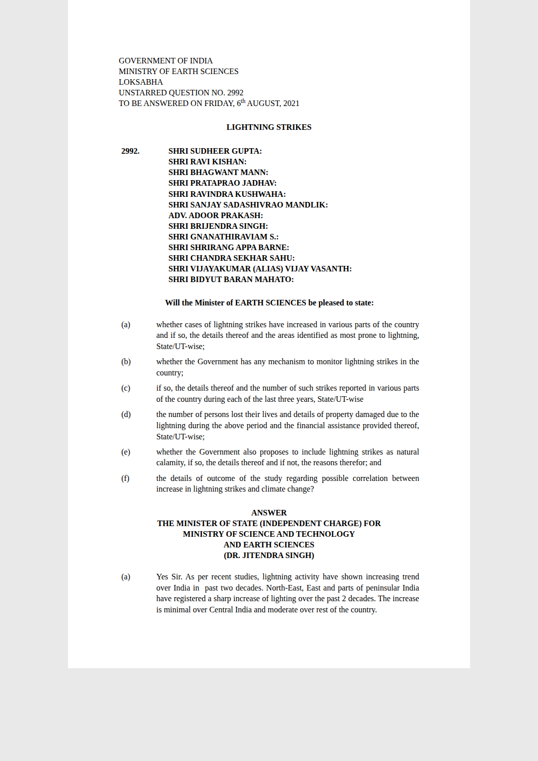GOVERNMENT OF INDIA
MINISTRY OF EARTH SCIENCES
LOKSABHA
UNSTARRED QUESTION NO. 2992
TO BE ANSWERED ON FRIDAY, 6th AUGUST, 2021
LIGHTNING STRIKES
| 2992. | SHRI SUDHEER GUPTA: |
| | SHRI RAVI KISHAN: |
| | SHRI BHAGWANT MANN: |
| | SHRI PRATAPRAO JADHAV: |
| | SHRI RAVINDRA KUSHWAHA: |
| | SHRI SANJAY SADASHIVRAO MANDLIK: |
| | ADV. ADOOR PRAKASH: |
| | SHRI BRIJENDRA SINGH: |
| | SHRI GNANATHIRAVIAM S.: |
| | SHRI SHRIRANG APPA BARNE: |
| | SHRI CHANDRA SEKHAR SAHU: |
| | SHRI VIJAYAKUMAR (ALIAS) VIJAY VASANTH: |
| | SHRI BIDYUT BARAN MAHATO: |
Will the Minister of EARTH SCIENCES be pleased to state:
| (a) | whether cases of lightning strikes have increased in various parts of the country and if so, the details thereof and the areas identified as most prone to lightning, State/UT-wise; |
| (b) | whether the Government has any mechanism to monitor lightning strikes in the country; |
| (c) | if so, the details thereof and the number of such strikes reported in various parts of the country during each of the last three years, State/UT-wise |
| (d) | the number of persons lost their lives and details of property damaged due to the lightning during the above period and the financial assistance provided thereof, State/UT-wise; |
| (e) | whether the Government also proposes to include lightning strikes as natural calamity, if so, the details thereof and if not, the reasons therefor; and |
| (f) | the details of outcome of the study regarding possible correlation between increase in lightning strikes and climate change? |
ANSWER
THE MINISTER OF STATE (INDEPENDENT CHARGE) FOR
MINISTRY OF SCIENCE AND TECHNOLOGY
AND EARTH SCIENCES
(DR. JITENDRA SINGH)
| (a) | Yes Sir. As per recent studies, lightning activity have shown increasing trend over India in past two decades. North-East, East and parts of peninsular India have registered a sharp increase of lighting over the past 2 decades. The increase is minimal over Central India and moderate over rest of the country. |